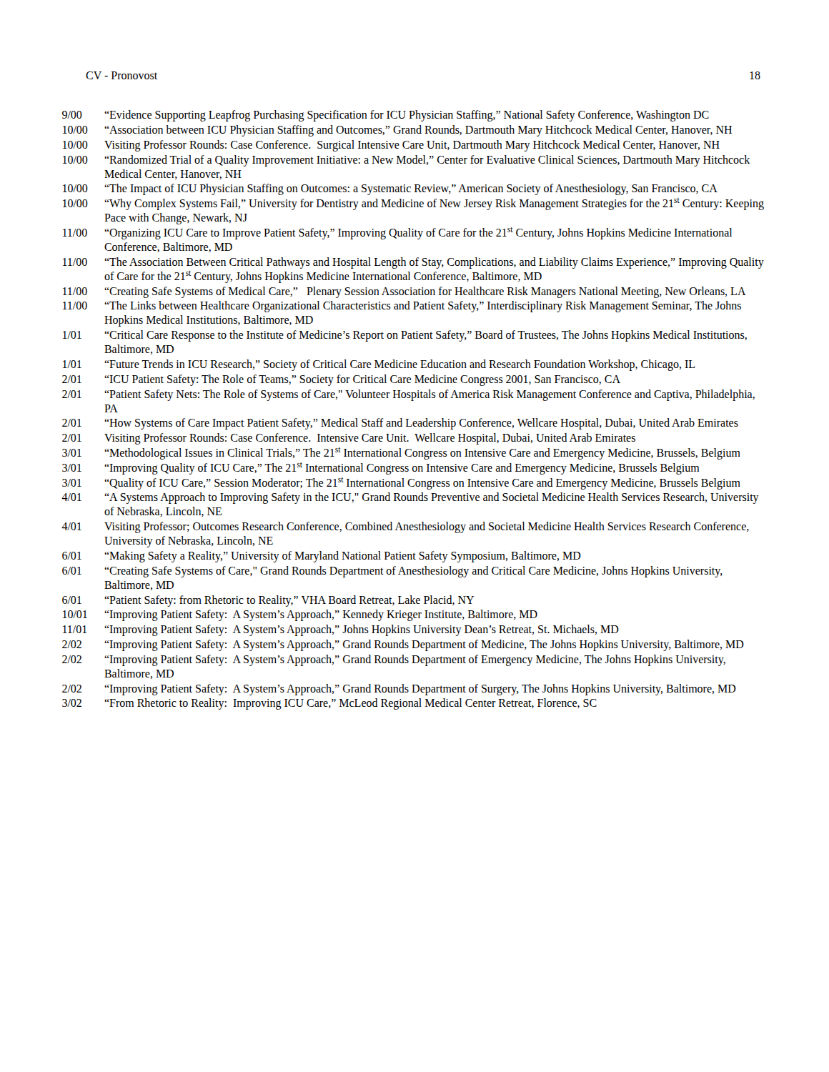CV - Pronovost 18
| 9/00 | “Evidence Supporting Leapfrog Purchasing Specification for ICU Physician Staffing,” National Safety Conference, Washington DC |
| 10/00 | “Association between ICU Physician Staffing and Outcomes,” Grand Rounds, Dartmouth Mary Hitchcock Medical Center, Hanover, NH |
| 10/00 | Visiting Professor Rounds: Case Conference. Surgical Intensive Care Unit, Dartmouth Mary Hitchcock Medical Center, Hanover, NH |
| 10/00 | “Randomized Trial of a Quality Improvement Initiative: a New Model,” Center for Evaluative Clinical Sciences, Dartmouth Mary Hitchcock Medical Center, Hanover, NH |
| 10/00 | “The Impact of ICU Physician Staffing on Outcomes: a Systematic Review,” American Society of Anesthesiology, San Francisco, CA |
| 10/00 | “Why Complex Systems Fail,” University for Dentistry and Medicine of New Jersey Risk Management Strategies for the 21 st Century: Keeping Pace with Change, Newark, NJ |
| 11/00 | “Organizing ICU Care to Improve Patient Safety,” Improving Quality of Care for the 21 st Century, Johns Hopkins Medicine International Conference, Baltimore, MD |
| 11/00 | “The Association Between Critical Pathways and Hospital Length of Stay, Complications, and Liability Claims Experience,” Improving Quality of Care for the 21 st Century, Johns Hopkins Medicine International Conference, Baltimore, MD |
| 11/00 | “Creating Safe Systems of Medical Care,” Plenary Session Association for Healthcare Risk Managers National Meeting, New Orleans, LA |
| 11/00 | “The Links between Healthcare Organizational Characteristics and Patient Safety,” Interdisciplinary Risk Management Seminar, The Johns Hopkins Medical Institutions, Baltimore, MD |
| 1/01 | “Critical Care Response to the Institute of Medicine’s Report on Patient Safety,” Board of Trustees, The Johns Hopkins Medical Institutions, Baltimore, MD |
| 1/01 | “Future Trends in ICU Research,” Society of Critical Care Medicine Education and Research Foundation Workshop, Chicago, IL |
| 2/01 | “ICU Patient Safety: The Role of Teams,” Society for Critical Care Medicine Congress 2001, San Francisco, CA |
| 2/01 | “Patient Safety Nets: The Role of Systems of Care," Volunteer Hospitals of America Risk Management Conference and Captiva, Philadelphia, PA |
| 2/01 | “How Systems of Care Impact Patient Safety,” Medical Staff and Leadership Conference, Wellcare Hospital, Dubai, United Arab Emirates |
| 2/01 | Visiting Professor Rounds: Case Conference. Intensive Care Unit. Wellcare Hospital, Dubai, United Arab Emirates |
| 3/01 | “Methodological Issues in Clinical Trials,” The 21 st International Congress on Intensive Care and Emergency Medicine, Brussels, Belgium |
| 3/01 | “Improving Quality of ICU Care,” The 21 st International Congress on Intensive Care and Emergency Medicine, Brussels Belgium |
| 3/01 | “Quality of ICU Care,” Session Moderator; The 21 st International Congress on Intensive Care and Emergency Medicine, Brussels Belgium |
| 4/01 | “A Systems Approach to Improving Safety in the ICU," Grand Rounds Preventive and Societal Medicine Health Services Research, University of Nebraska, Lincoln, NE |
| 4/01 | Visiting Professor; Outcomes Research Conference, Combined Anesthesiology and Societal Medicine Health Services Research Conference, University of Nebraska, Lincoln, NE |
| 6/01 | “Making Safety a Reality,” University of Maryland National Patient Safety Symposium, Baltimore, MD |
| 6/01 | “Creating Safe Systems of Care," Grand Rounds Department of Anesthesiology and Critical Care Medicine, Johns Hopkins University, Baltimore, MD |
| 6/01 | “Patient Safety: from Rhetoric to Reality,” VHA Board Retreat, Lake Placid, NY |
| 10/01 | “Improving Patient Safety: A System’s Approach,” Kennedy Krieger Institute, Baltimore, MD |
| 11/01 | “Improving Patient Safety: A System’s Approach,” Johns Hopkins University Dean’s Retreat, St. Michaels, MD |
| 2/02 | “Improving Patient Safety: A System’s Approach,” Grand Rounds Department of Medicine, The Johns Hopkins University, Baltimore, MD |
| 2/02 | “Improving Patient Safety: A System’s Approach,” Grand Rounds Department of Emergency Medicine, The Johns Hopkins University, Baltimore, MD |
| 2/02 | “Improving Patient Safety: A System’s Approach,” Grand Rounds Department of Surgery, The Johns Hopkins University, Baltimore, MD |
| 3/02 | “From Rhetoric to Reality: Improving ICU Care,” McLeod Regional Medical Center Retreat, Florence, SC |